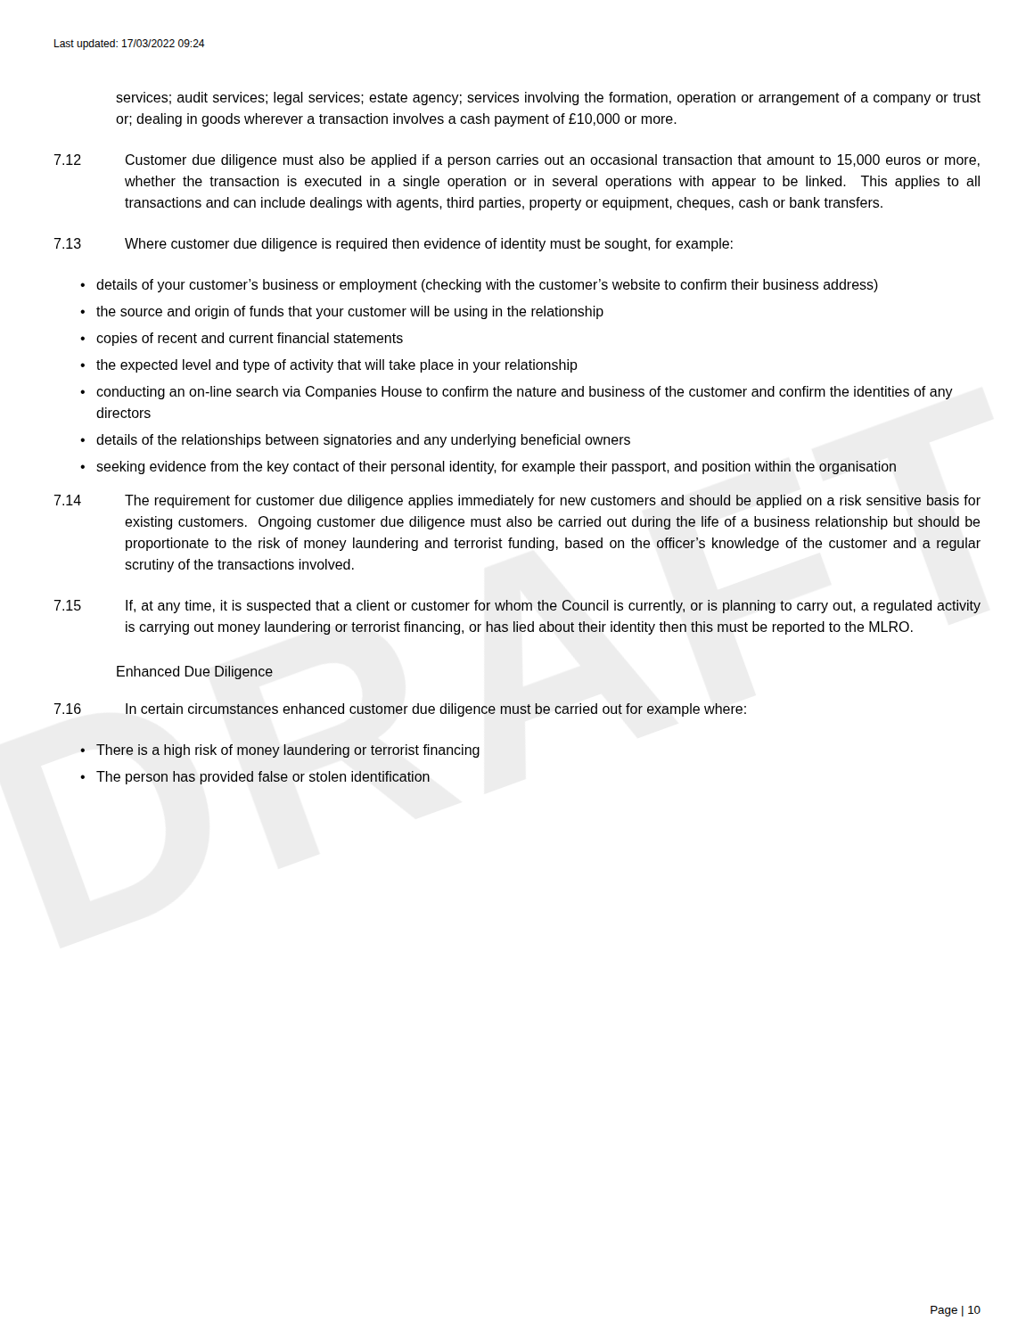DRAFT
Last updated: 17/03/2022 09:24
services; audit services; legal services; estate agency; services involving the formation, operation or arrangement of a company or trust or; dealing in goods wherever a transaction involves a cash payment of £10,000 or more.
7.12
Customer due diligence must also be applied if a person carries out an occasional transaction that amount to 15,000 euros or more, whether the transaction is executed in a single operation or in several operations with appear to be linked. This applies to all transactions and can include dealings with agents, third parties, property or equipment, cheques, cash or bank transfers.
7.13
Where customer due diligence is required then evidence of identity must be sought, for example:
details of your customer’s business or employment (checking with the customer’s website to confirm their business address)
the source and origin of funds that your customer will be using in the relationship
copies of recent and current financial statements
the expected level and type of activity that will take place in your relationship
conducting an on-line search via Companies House to confirm the nature and business of the customer and confirm the identities of any directors
details of the relationships between signatories and any underlying beneficial owners
seeking evidence from the key contact of their personal identity, for example their passport, and position within the organisation
7.14
The requirement for customer due diligence applies immediately for new customers and should be applied on a risk sensitive basis for existing customers. Ongoing customer due diligence must also be carried out during the life of a business relationship but should be proportionate to the risk of money laundering and terrorist funding, based on the officer’s knowledge of the customer and a regular scrutiny of the transactions involved.
7.15
If, at any time, it is suspected that a client or customer for whom the Council is currently, or is planning to carry out, a regulated activity is carrying out money laundering or terrorist financing, or has lied about their identity then this must be reported to the MLRO.
Enhanced Due Diligence
7.16
In certain circumstances enhanced customer due diligence must be carried out for example where:
There is a high risk of money laundering or terrorist financing
The person has provided false or stolen identification
Page | 10